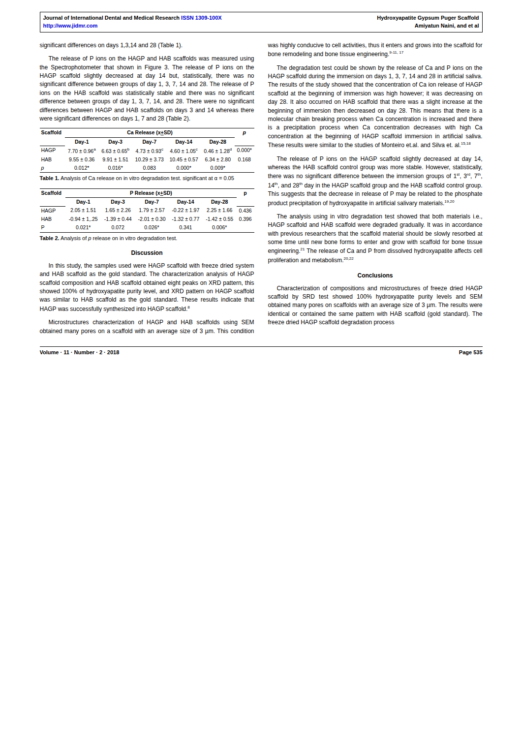Journal of International Dental and Medical Research ISSN 1309-100X
http://www.jidmr.com
Hydroxyapatite Gypsum Puger Scaffold
Amiyatun Naini, and et al
significant differences on days 1,3,14 and 28 (Table 1).
The release of P ions on the HAGP and HAB scaffolds was measured using the Spectrophotometer that shown in Figure 3. The release of P ions on the HAGP scaffold slightly decreased at day 14 but, statistically, there was no significant difference between groups of day 1, 3, 7, 14 and 28. The release of P ions on the HAB scaffold was statistically stable and there was no significant difference between groups of day 1, 3, 7, 14, and 28. There were no significant differences between HAGP and HAB scaffolds on days 3 and 14 whereas there were significant differences on days 1, 7 and 28 (Table 2).
| Scaffold | Ca Release (x + SD) | p |
| --- | --- | --- |
| Day-1 | Day-3 | Day-7 | Day-14 | Day-28 |
| HAGP | 7.70 ± 0.96 a | 6.63 ± 0.65 b | 4.73 ± 0.93 c | 4.60 ± 1.05 c | 0.46 ± 1.28 d | 0.000* |
| HAB | 9.55 ± 0.36 | 9.91 ± 1.51 | 10.29 ± 3.73 | 10.45 ± 0.57 | 6.34 ± 2.80 | 0.168 |
| p | 0.012* | 0.016* | 0.083 | 0.000* | 0.009* | |
Table 1. Analysis of Ca release on in vitro degradation test. significant at α = 0.05
| Scaffold | P Release (x + SD) | p |
| --- | --- | --- |
| Day-1 | Day-3 | Day-7 | Day-14 | Day-28 |
| HAGP | 2.05 ± 1.51 | 1.65 ± 2.26 | 1.79 ± 2.57 | -0.22 ± 1.97 | 2.25 ± 1.66 | 0.436 |
| HAB | -0.94 ± 1,.25 | -1.39 ± 0.44 | -2.01 ± 0.30 | -1.32 ± 0.77 | -1.42 ± 0.55 | 0.396 |
| P | 0.021* | 0.072 | 0.026* | 0.341 | 0.006* | |
Table 2. Analysis of p release on in vitro degradation test.
Discussion
In this study, the samples used were HAGP scaffold with freeze dried system and HAB scaffold as the gold standard. The characterization analysis of HAGP scaffold composition and HAB scaffold obtained eight peaks on XRD pattern, this showed 100% of hydroxyapatite purity level, and XRD pattern on HAGP scaffold was similar to HAB scaffold as the gold standard. These results indicate that HAGP was successfully synthesized into HAGP scaffold.8
Microstructures characterization of HAGP and HAB scaffolds using SEM obtained many pores on a scaffold with an average size of 3 µm. This condition was highly conducive to cell activities, thus it enters and grows into the scaffold for bone remodeling and bone tissue engineering.9-11, 17
The degradation test could be shown by the release of Ca and P ions on the HAGP scaffold during the immersion on days 1, 3, 7, 14 and 28 in artificial saliva. The results of the study showed that the concentration of Ca ion release of HAGP scaffold at the beginning of immersion was high however; it was decreasing on day 28. It also occurred on HAB scaffold that there was a slight increase at the beginning of immersion then decreased on day 28. This means that there is a molecular chain breaking process when Ca concentration is increased and there is a precipitation process when Ca concentration decreases with high Ca concentration at the beginning of HAGP scaffold immersion in artificial saliva. These results were similar to the studies of Monteiro et.al. and Silva et. al.15,18
The release of P ions on the HAGP scaffold slightly decreased at day 14, whereas the HAB scaffold control group was more stable. However, statistically, there was no significant difference between the immersion groups of 1st, 3rd, 7th, 14th, and 28th day in the HAGP scaffold group and the HAB scaffold control group. This suggests that the decrease in release of P may be related to the phosphate product precipitation of hydroxyapatite in artificial salivary materials.19,20
The analysis using in vitro degradation test showed that both materials i.e., HAGP scaffold and HAB scaffold were degraded gradually. It was in accordance with previous researchers that the scaffold material should be slowly resorbed at some time until new bone forms to enter and grow with scaffold for bone tissue engineering.21 The release of Ca and P from dissolved hydroxyapatite affects cell proliferation and metabolism.20,22
Conclusions
Characterization of compositions and microstructures of freeze dried HAGP scaffold by SRD test showed 100% hydroxyapatite purity levels and SEM obtained many pores on scaffolds with an average size of 3 µm. The results were identical or contained the same pattern with HAB scaffold (gold standard). The freeze dried HAGP scaffold degradation process
Volume · 11 · Number · 2 · 2018
Page 535